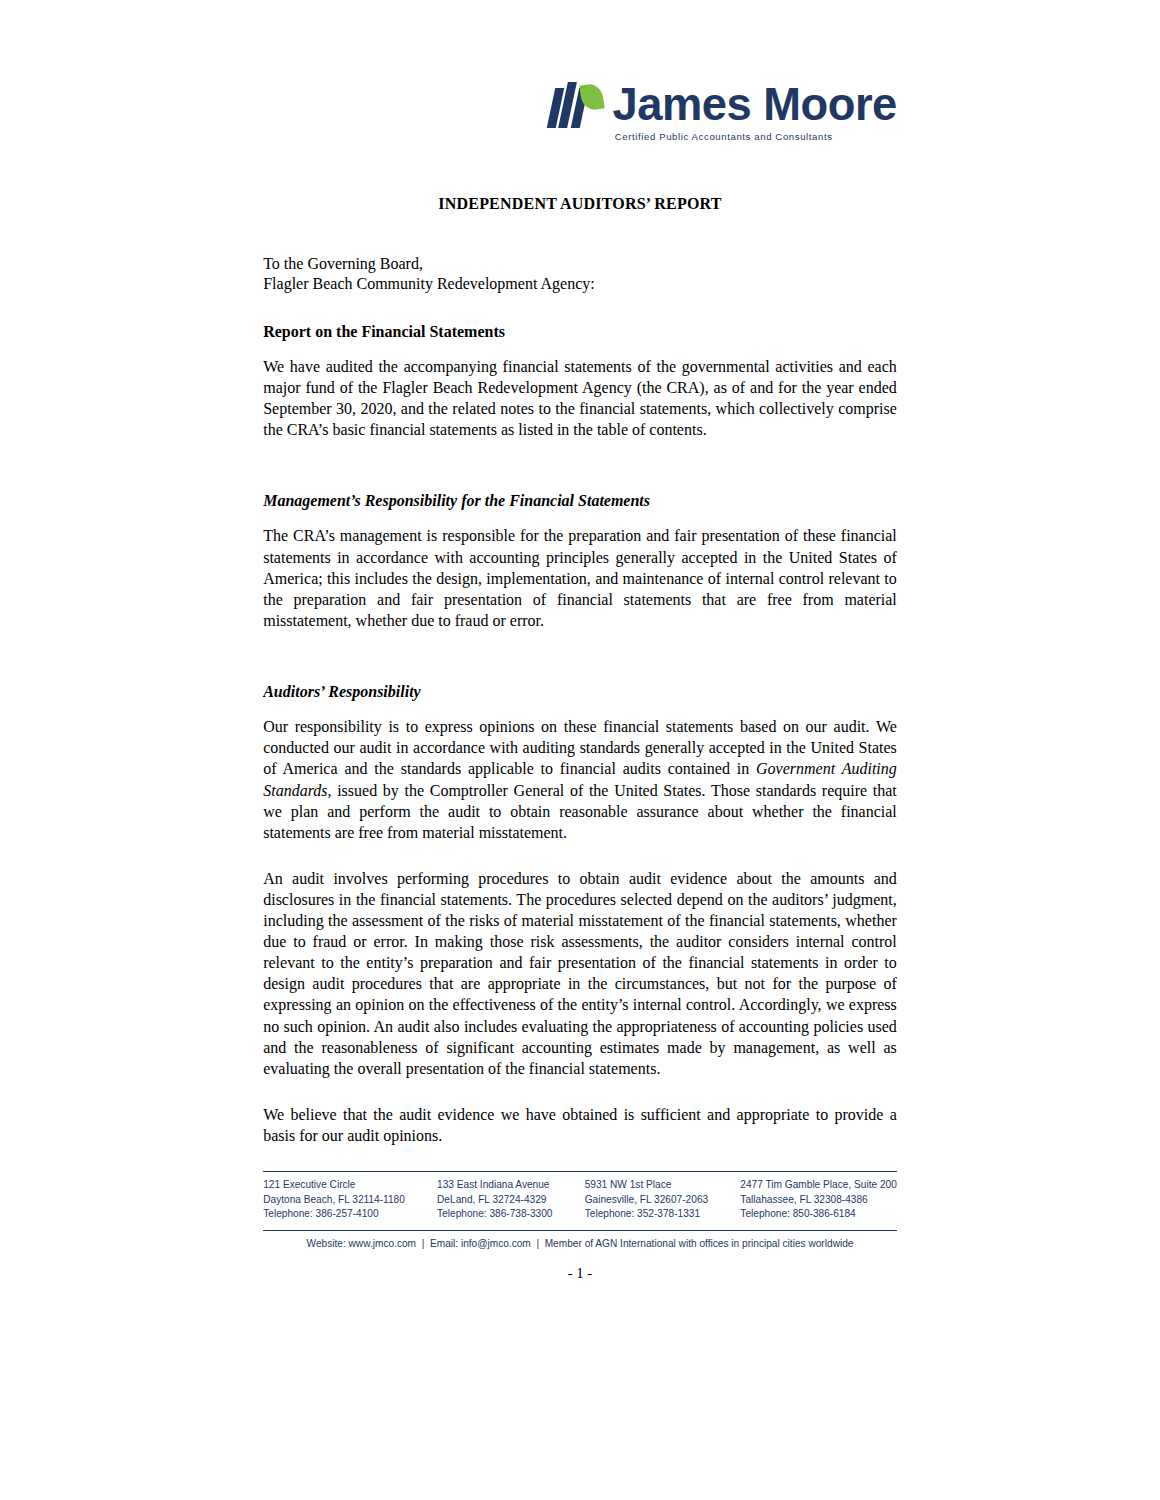James Moore
Certified Public Accountants and Consultants
INDEPENDENT AUDITORS’ REPORT
To the Governing Board,
Flagler Beach Community Redevelopment Agency:
Report on the Financial Statements
We have audited the accompanying financial statements of the governmental activities and each major fund of the Flagler Beach Redevelopment Agency (the CRA), as of and for the year ended September 30, 2020, and the related notes to the financial statements, which collectively comprise the CRA’s basic financial statements as listed in the table of contents.
Management’s Responsibility for the Financial Statements
The CRA’s management is responsible for the preparation and fair presentation of these financial statements in accordance with accounting principles generally accepted in the United States of America; this includes the design, implementation, and maintenance of internal control relevant to the preparation and fair presentation of financial statements that are free from material misstatement, whether due to fraud or error.
Auditors’ Responsibility
Our responsibility is to express opinions on these financial statements based on our audit. We conducted our audit in accordance with auditing standards generally accepted in the United States of America and the standards applicable to financial audits contained in Government Auditing Standards, issued by the Comptroller General of the United States. Those standards require that we plan and perform the audit to obtain reasonable assurance about whether the financial statements are free from material misstatement.
An audit involves performing procedures to obtain audit evidence about the amounts and disclosures in the financial statements. The procedures selected depend on the auditors’ judgment, including the assessment of the risks of material misstatement of the financial statements, whether due to fraud or error. In making those risk assessments, the auditor considers internal control relevant to the entity’s preparation and fair presentation of the financial statements in order to design audit procedures that are appropriate in the circumstances, but not for the purpose of expressing an opinion on the effectiveness of the entity’s internal control. Accordingly, we express no such opinion. An audit also includes evaluating the appropriateness of accounting policies used and the reasonableness of significant accounting estimates made by management, as well as evaluating the overall presentation of the financial statements.
We believe that the audit evidence we have obtained is sufficient and appropriate to provide a basis for our audit opinions.
121 Executive Circle
Daytona Beach, FL 32114-1180
Telephone: 386-257-4100
133 East Indiana Avenue
DeLand, FL 32724-4329
Telephone: 386-738-3300
5931 NW 1st Place
Gainesville, FL 32607-2063
Telephone: 352-378-1331
2477 Tim Gamble Place, Suite 200
Tallahassee, FL 32308-4386
Telephone: 850-386-6184
Website: www.jmco.com | Email: info@jmco.com | Member of AGN International with offices in principal cities worldwide
- 1 -